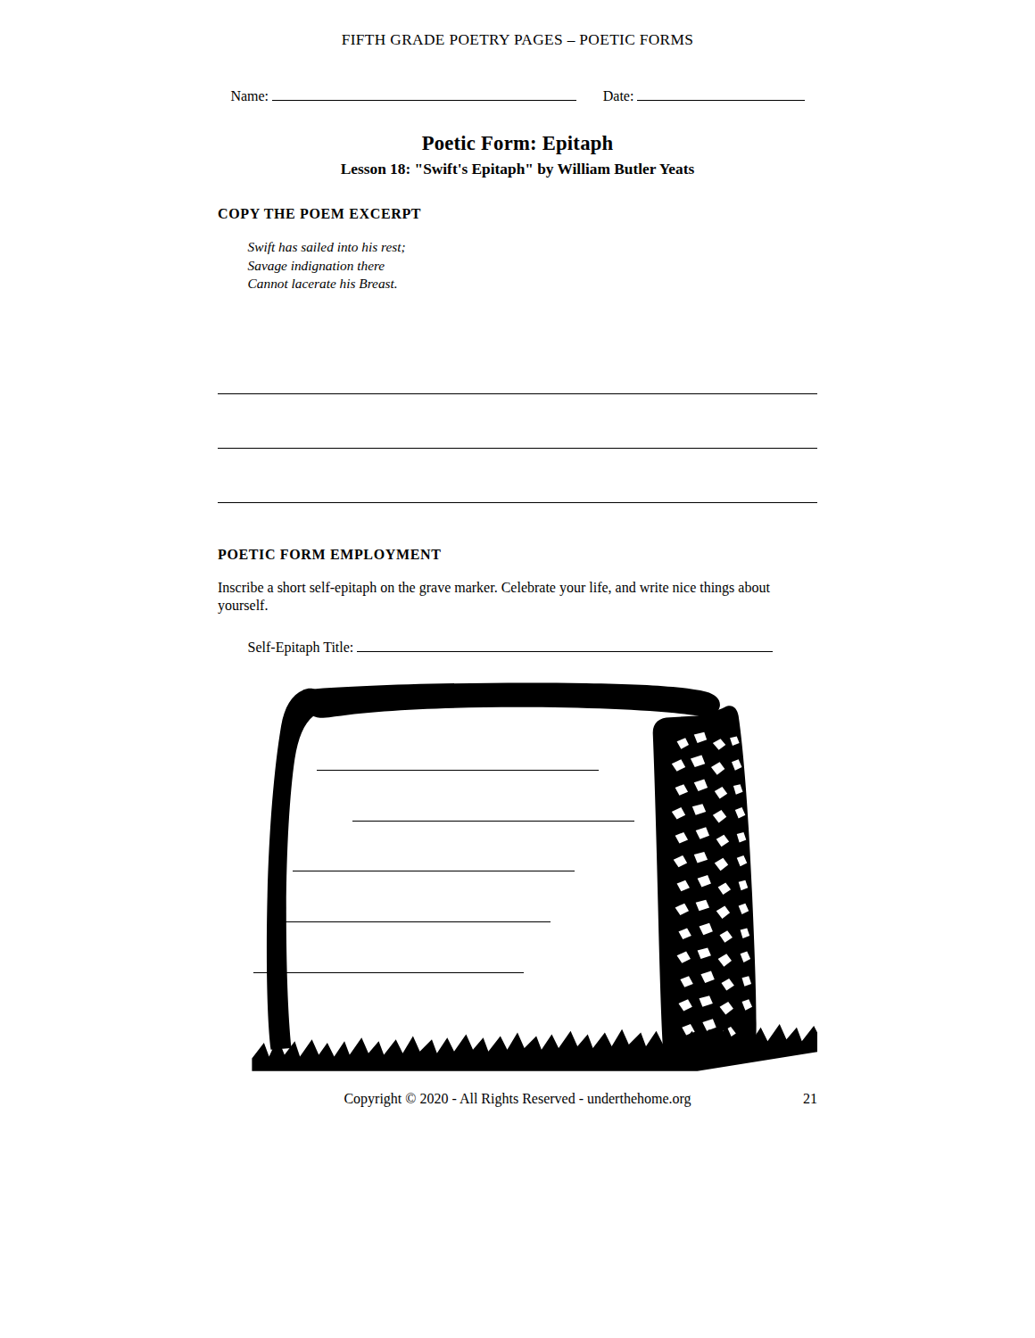FIFTH GRADE POETRY PAGES – POETIC FORMS
Name: Date:
Poetic Form: Epitaph
Lesson 18: "Swift's Epitaph" by William Butler Yeats
COPY THE POEM EXCERPT
Swift has sailed into his rest;
Savage indignation there
Cannot lacerate his Breast.
POETIC FORM EMPLOYMENT
Inscribe a short self-epitaph on the grave marker. Celebrate your life, and write nice things about yourself.
Self-Epitaph Title:
Copyright © 2020 - All Rights Reserved - underthehome.org 21